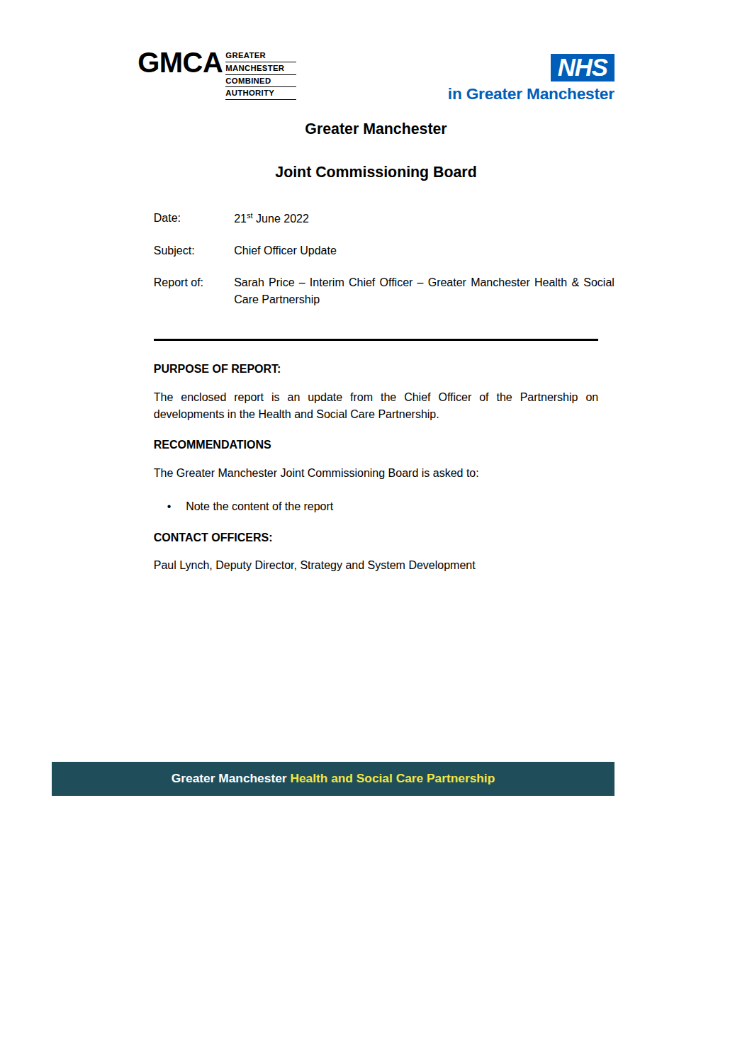GMCA
GREATER
MANCHESTER
COMBINED
AUTHORITY
NHS
in Greater Manchester
Greater Manchester Joint Commissioning Board
Date:
21st June 2022
Subject:
Chief Officer Update
Report of:
Sarah Price – Interim Chief Officer – Greater Manchester Health & Social Care Partnership
PURPOSE OF REPORT:
The enclosed report is an update from the Chief Officer of the Partnership on developments in the Health and Social Care Partnership.
RECOMMENDATIONS
The Greater Manchester Joint Commissioning Board is asked to:
Note the content of the report
CONTACT OFFICERS:
Paul Lynch, Deputy Director, Strategy and System Development
Greater Manchester Health and Social Care Partnership